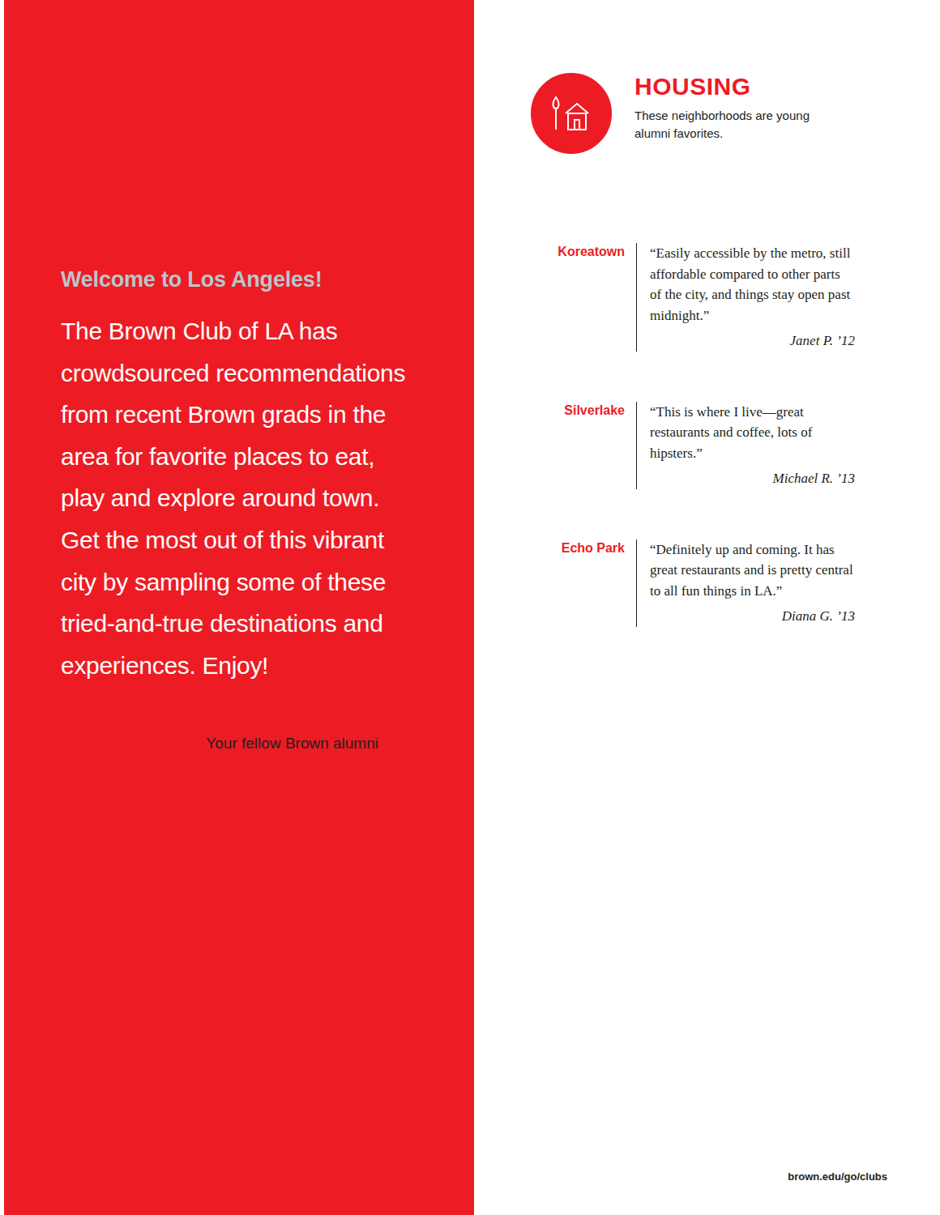Welcome to Los Angeles!
The Brown Club of LA has crowdsourced recommendations from recent Brown grads in the area for favorite places to eat, play and explore around town. Get the most out of this vibrant city by sampling some of these tried-and-true destinations and experiences. Enjoy!
Your fellow Brown alumni
HOUSING
These neighborhoods are young alumni favorites.
Koreatown
“Easily accessible by the metro, still affordable compared to other parts of the city, and things stay open past midnight.” Janet P. ’12
Silverlake
“This is where I live—great restaurants and coffee, lots of hipsters.” Michael R. ’13
Echo Park
“Definitely up and coming. It has great restaurants and is pretty central to all fun things in LA.” Diana G. ’13
brown.edu/go/clubs